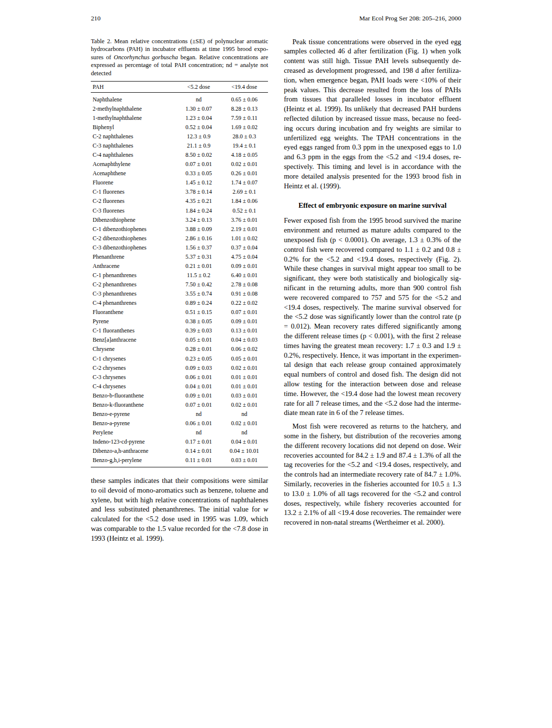210 Mar Ecol Prog Ser 208: 205–216, 2000
Table 2. Mean relative concentrations (±SE) of polynuclear aromatic hydrocarbons (PAH) in incubator effluents at time 1995 brood exposures of Oncorhynchus gorbuscha began. Relative concentrations are expressed as percentage of total PAH concentration; nd = analyte not detected
| PAH | <5.2 dose | <19.4 dose |
| --- | --- | --- |
| Naphthalene | nd | 0.65 ± 0.06 |
| 2-methylnaphthalene | 1.30 ± 0.07 | 8.28 ± 0.13 |
| 1-methylnaphthalene | 1.23 ± 0.04 | 7.59 ± 0.11 |
| Biphenyl | 0.52 ± 0.04 | 1.69 ± 0.02 |
| C-2 naphthalenes | 12.3 ± 0.9 | 28.0 ± 0.3 |
| C-3 naphthalenes | 21.1 ± 0.9 | 19.4 ± 0.1 |
| C-4 naphthalenes | 8.50 ± 0.02 | 4.18 ± 0.05 |
| Acenaphthylene | 0.07 ± 0.01 | 0.02 ± 0.01 |
| Acenaphthene | 0.33 ± 0.05 | 0.26 ± 0.01 |
| Fluorene | 1.45 ± 0.12 | 1.74 ± 0.07 |
| C-1 fluorenes | 3.78 ± 0.14 | 2.69 ± 0.1 |
| C-2 fluorenes | 4.35 ± 0.21 | 1.84 ± 0.06 |
| C-3 fluorenes | 1.84 ± 0.24 | 0.52 ± 0.1 |
| Dibenzothiophene | 3.24 ± 0.13 | 3.76 ± 0.01 |
| C-1 dibenzothiophenes | 3.88 ± 0.09 | 2.19 ± 0.01 |
| C-2 dibenzothiophenes | 2.86 ± 0.16 | 1.01 ± 0.02 |
| C-3 dibenzothiophenes | 1.56 ± 0.37 | 0.37 ± 0.04 |
| Phenanthrene | 5.37 ± 0.31 | 4.75 ± 0.04 |
| Anthracene | 0.21 ± 0.01 | 0.09 ± 0.01 |
| C-1 phenanthrenes | 11.5 ± 0.2 | 6.40 ± 0.01 |
| C-2 phenanthrenes | 7.50 ± 0.42 | 2.78 ± 0.08 |
| C-3 phenanthrenes | 3.55 ± 0.74 | 0.91 ± 0.08 |
| C-4 phenanthrenes | 0.89 ± 0.24 | 0.22 ± 0.02 |
| Fluoranthene | 0.51 ± 0.15 | 0.07 ± 0.01 |
| Pyrene | 0.38 ± 0.05 | 0.09 ± 0.01 |
| C-1 fluoranthenes | 0.39 ± 0.03 | 0.13 ± 0.01 |
| Benz[a]anthracene | 0.05 ± 0.01 | 0.04 ± 0.03 |
| Chrysene | 0.28 ± 0.01 | 0.06 ± 0.02 |
| C-1 chrysenes | 0.23 ± 0.05 | 0.05 ± 0.01 |
| C-2 chrysenes | 0.09 ± 0.03 | 0.02 ± 0.01 |
| C-3 chrysenes | 0.06 ± 0.01 | 0.01 ± 0.01 |
| C-4 chrysenes | 0.04 ± 0.01 | 0.01 ± 0.01 |
| Benzo-b-fluoranthene | 0.09 ± 0.01 | 0.03 ± 0.01 |
| Benzo-k-fluoranthene | 0.07 ± 0.01 | 0.02 ± 0.01 |
| Benzo-e-pyrene | nd | nd |
| Benzo-a-pyrene | 0.06 ± 0.01 | 0.02 ± 0.01 |
| Perylene | nd | nd |
| Indeno-123-cd-pyrene | 0.17 ± 0.01 | 0.04 ± 0.01 |
| Dibenzo-a,h-anthracene | 0.14 ± 0.01 | 0.04 ± 10.01 |
| Benzo-g,h,i-perylene | 0.11 ± 0.01 | 0.03 ± 0.01 |
these samples indicates that their compositions were similar to oil devoid of mono-aromatics such as benzene, toluene and xylene, but with high relative concentrations of naphthalenes and less substituted phenanthrenes. The initial value for w calculated for the <5.2 dose used in 1995 was 1.09, which was comparable to the 1.5 value recorded for the <7.8 dose in 1993 (Heintz et al. 1999).
Peak tissue concentrations were observed in the eyed egg samples collected 46 d after fertilization (Fig. 1) when yolk content was still high. Tissue PAH levels subsequently decreased as development progressed, and 198 d after fertilization, when emergence began, PAH loads were <10% of their peak values. This decrease resulted from the loss of PAHs from tissues that paralleled losses in incubator effluent (Heintz et al. 1999). Its unlikely that decreased PAH burdens reflected dilution by increased tissue mass, because no feeding occurs during incubation and fry weights are similar to unfertilized egg weights. The TPAH concentrations in the eyed eggs ranged from 0.3 ppm in the unexposed eggs to 1.0 and 6.3 ppm in the eggs from the <5.2 and <19.4 doses, respectively. This timing and level is in accordance with the more detailed analysis presented for the 1993 brood fish in Heintz et al. (1999).
Effect of embryonic exposure on marine survival
Fewer exposed fish from the 1995 brood survived the marine environment and returned as mature adults compared to the unexposed fish (p < 0.0001). On average, 1.3 ± 0.3% of the control fish were recovered compared to 1.1 ± 0.2 and 0.8 ± 0.2% for the <5.2 and <19.4 doses, respectively (Fig. 2). While these changes in survival might appear too small to be significant, they were both statistically and biologically significant in the returning adults, more than 900 control fish were recovered compared to 757 and 575 for the <5.2 and <19.4 doses, respectively. The marine survival observed for the <5.2 dose was significantly lower than the control rate (p = 0.012). Mean recovery rates differed significantly among the different release times (p < 0.001), with the first 2 release times having the greatest mean recovery: 1.7 ± 0.3 and 1.9 ± 0.2%, respectively. Hence, it was important in the experimental design that each release group contained approximately equal numbers of control and dosed fish. The design did not allow testing for the interaction between dose and release time. However, the <19.4 dose had the lowest mean recovery rate for all 7 release times, and the <5.2 dose had the intermediate mean rate in 6 of the 7 release times.
Most fish were recovered as returns to the hatchery, and some in the fishery, but distribution of the recoveries among the different recovery locations did not depend on dose. Weir recoveries accounted for 84.2 ± 1.9 and 87.4 ± 1.3% of all the tag recoveries for the <5.2 and <19.4 doses, respectively, and the controls had an intermediate recovery rate of 84.7 ± 1.0%. Similarly, recoveries in the fisheries accounted for 10.5 ± 1.3 to 13.0 ± 1.0% of all tags recovered for the <5.2 and control doses, respectively, while fishery recoveries accounted for 13.2 ± 2.1% of all <19.4 dose recoveries. The remainder were recovered in non-natal streams (Wertheimer et al. 2000).